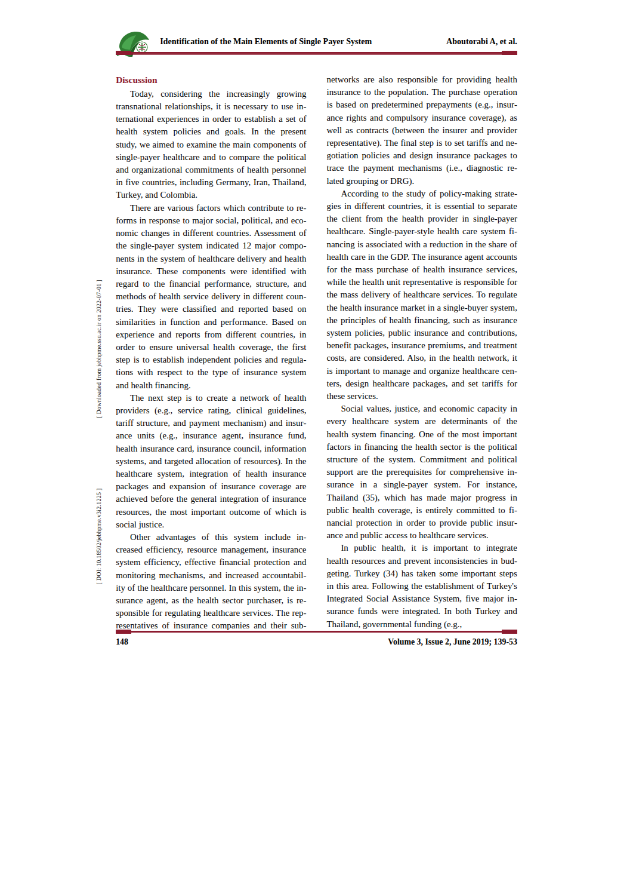[ Downloaded from jebhpme.ssu.ac.ir on 2022-07-01 ] [ DOI: 10.18502/jebhpme.v3i2.1225 ]
Identification of the Main Elements of Single Payer System
Aboutorabi A, et al.
Discussion
Today, considering the increasingly growing transnational relationships, it is necessary to use international experiences in order to establish a set of health system policies and goals. In the present study, we aimed to examine the main components of single-payer healthcare and to compare the political and organizational commitments of health personnel in five countries, including Germany, Iran, Thailand, Turkey, and Colombia.
There are various factors which contribute to reforms in response to major social, political, and economic changes in different countries. Assessment of the single-payer system indicated 12 major components in the system of healthcare delivery and health insurance. These components were identified with regard to the financial performance, structure, and methods of health service delivery in different countries. They were classified and reported based on similarities in function and performance. Based on experience and reports from different countries, in order to ensure universal health coverage, the first step is to establish independent policies and regulations with respect to the type of insurance system and health financing.
The next step is to create a network of health providers (e.g., service rating, clinical guidelines, tariff structure, and payment mechanism) and insurance units (e.g., insurance agent, insurance fund, health insurance card, insurance council, information systems, and targeted allocation of resources). In the healthcare system, integration of health insurance packages and expansion of insurance coverage are achieved before the general integration of insurance resources, the most important outcome of which is social justice.
Other advantages of this system include increased efficiency, resource management, insurance system efficiency, effective financial protection and monitoring mechanisms, and increased accountability of the healthcare personnel. In this system, the insurance agent, as the health sector purchaser, is responsible for regulating healthcare services. The representatives of insurance companies and their sub-networks are also responsible for providing health insurance to the population. The purchase operation is based on predetermined prepayments (e.g., insurance rights and compulsory insurance coverage), as well as contracts (between the insurer and provider representative). The final step is to set tariffs and negotiation policies and design insurance packages to trace the payment mechanisms (i.e., diagnostic related grouping or DRG).
According to the study of policy-making strategies in different countries, it is essential to separate the client from the health provider in single-payer healthcare. Single-payer-style health care system financing is associated with a reduction in the share of health care in the GDP. The insurance agent accounts for the mass purchase of health insurance services, while the health unit representative is responsible for the mass delivery of healthcare services. To regulate the health insurance market in a single-buyer system, the principles of health financing, such as insurance system policies, public insurance and contributions, benefit packages, insurance premiums, and treatment costs, are considered. Also, in the health network, it is important to manage and organize healthcare centers, design healthcare packages, and set tariffs for these services.
Social values, justice, and economic capacity in every healthcare system are determinants of the health system financing. One of the most important factors in financing the health sector is the political structure of the system. Commitment and political support are the prerequisites for comprehensive insurance in a single-payer system. For instance, Thailand (35), which has made major progress in public health coverage, is entirely committed to financial protection in order to provide public insurance and public access to healthcare services.
In public health, it is important to integrate health resources and prevent inconsistencies in budgeting. Turkey (34) has taken some important steps in this area. Following the establishment of Turkey's Integrated Social Assistance System, five major insurance funds were integrated. In both Turkey and Thailand, governmental funding (e.g.,
148
Volume 3, Issue 2, June 2019; 139-53